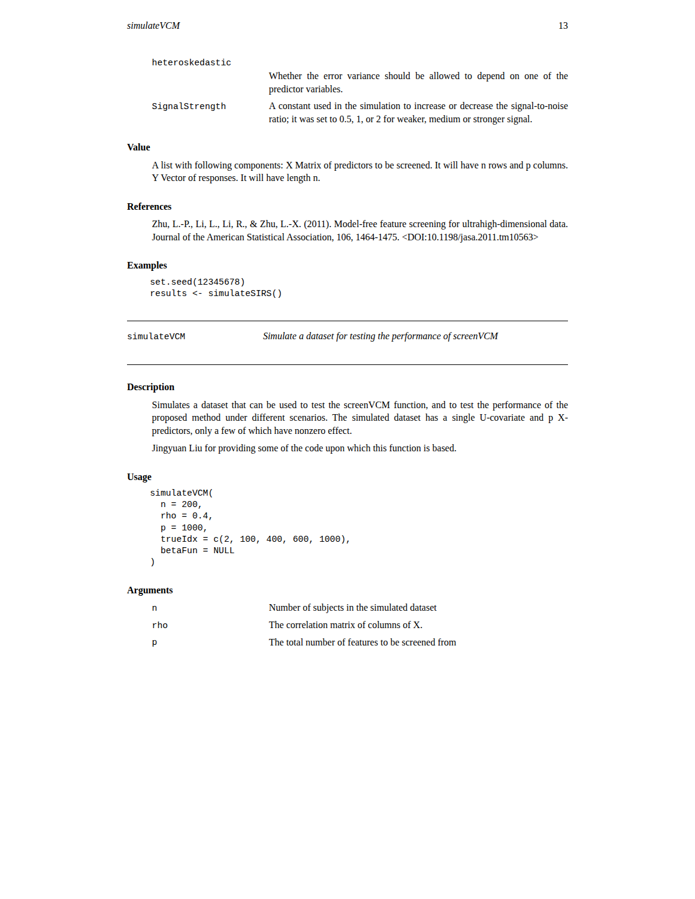simulateVCM 13
heteroskedastic
Whether the error variance should be allowed to depend on one of the predictor variables.
SignalStrength
A constant used in the simulation to increase or decrease the signal-to-noise ratio; it was set to 0.5, 1, or 2 for weaker, medium or stronger signal.
Value
A list with following components: X Matrix of predictors to be screened. It will have n rows and p columns. Y Vector of responses. It will have length n.
References
Zhu, L.-P., Li, L., Li, R., & Zhu, L.-X. (2011). Model-free feature screening for ultrahigh-dimensional data. Journal of the American Statistical Association, 106, 1464-1475. <DOI:10.1198/jasa.2011.tm10563>
Examples
set.seed(12345678)
results <- simulateSIRS()
simulateVCM Simulate a dataset for testing the performance of screenVCM
Description
Simulates a dataset that can be used to test the screenVCM function, and to test the performance of the proposed method under different scenarios. The simulated dataset has a single U-covariate and p X-predictors, only a few of which have nonzero effect.
Jingyuan Liu for providing some of the code upon which this function is based.
Usage
simulateVCM(
  n = 200,
  rho = 0.4,
  p = 1000,
  trueIdx = c(2, 100, 400, 600, 1000),
  betaFun = NULL
)
Arguments
n
Number of subjects in the simulated dataset
rho
The correlation matrix of columns of X.
p
The total number of features to be screened from